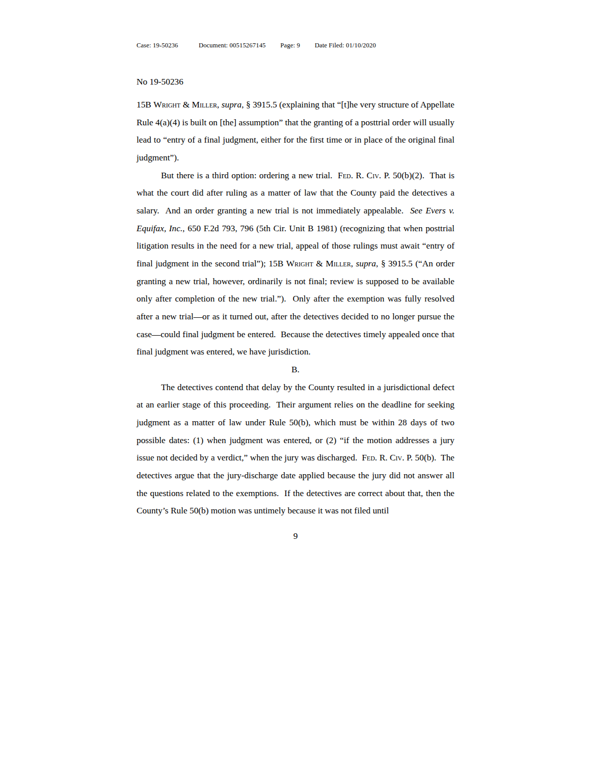Case: 19-50236 Document: 00515267145 Page: 9 Date Filed: 01/10/2020
No 19-50236
15B Wright & Miller, supra, § 3915.5 (explaining that “[t]he very structure of Appellate Rule 4(a)(4) is built on [the] assumption” that the granting of a posttrial order will usually lead to “entry of a final judgment, either for the first time or in place of the original final judgment”).
But there is a third option: ordering a new trial. Fed. R. Civ. P. 50(b)(2). That is what the court did after ruling as a matter of law that the County paid the detectives a salary. And an order granting a new trial is not immediately appealable. See Evers v. Equifax, Inc., 650 F.2d 793, 796 (5th Cir. Unit B 1981) (recognizing that when posttrial litigation results in the need for a new trial, appeal of those rulings must await “entry of final judgment in the second trial”); 15B Wright & Miller, supra, § 3915.5 (“An order granting a new trial, however, ordinarily is not final; review is supposed to be available only after completion of the new trial.”). Only after the exemption was fully resolved after a new trial—or as it turned out, after the detectives decided to no longer pursue the case—could final judgment be entered. Because the detectives timely appealed once that final judgment was entered, we have jurisdiction.
B.
The detectives contend that delay by the County resulted in a jurisdictional defect at an earlier stage of this proceeding. Their argument relies on the deadline for seeking judgment as a matter of law under Rule 50(b), which must be within 28 days of two possible dates: (1) when judgment was entered, or (2) “if the motion addresses a jury issue not decided by a verdict,” when the jury was discharged. Fed. R. Civ. P. 50(b). The detectives argue that the jury-discharge date applied because the jury did not answer all the questions related to the exemptions. If the detectives are correct about that, then the County’s Rule 50(b) motion was untimely because it was not filed until
9